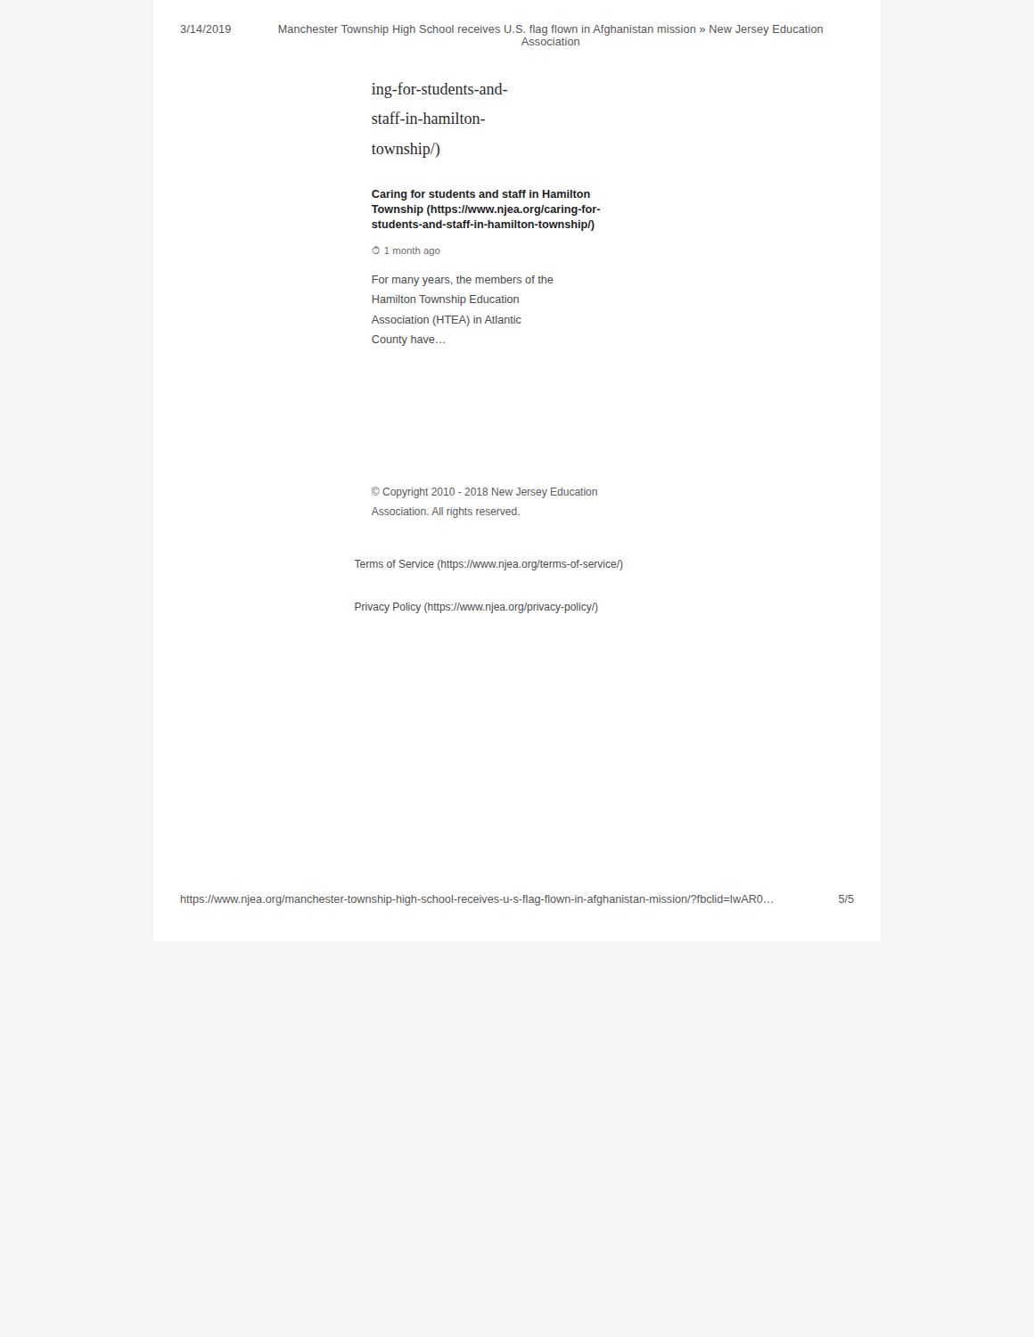3/14/2019
Manchester Township High School receives U.S. flag flown in Afghanistan mission » New Jersey Education Association
ing-for-students-and-
staff-in-hamilton-
township/)
Caring for students and staff in Hamilton Township (https://www.njea.org/caring-for-students-and-staff-in-hamilton-township/)
⏱ 1 month ago
For many years, the members of the Hamilton Township Education Association (HTEA) in Atlantic County have…
© Copyright 2010 - 2018 New Jersey Education Association. All rights reserved.
Terms of Service (https://www.njea.org/terms-of-service/)
Privacy Policy (https://www.njea.org/privacy-policy/)
https://www.njea.org/manchester-township-high-school-receives-u-s-flag-flown-in-afghanistan-mission/?fbclid=IwAR0H5KpttVf4PMui7t8nTt5G1m4qCT…
5/5